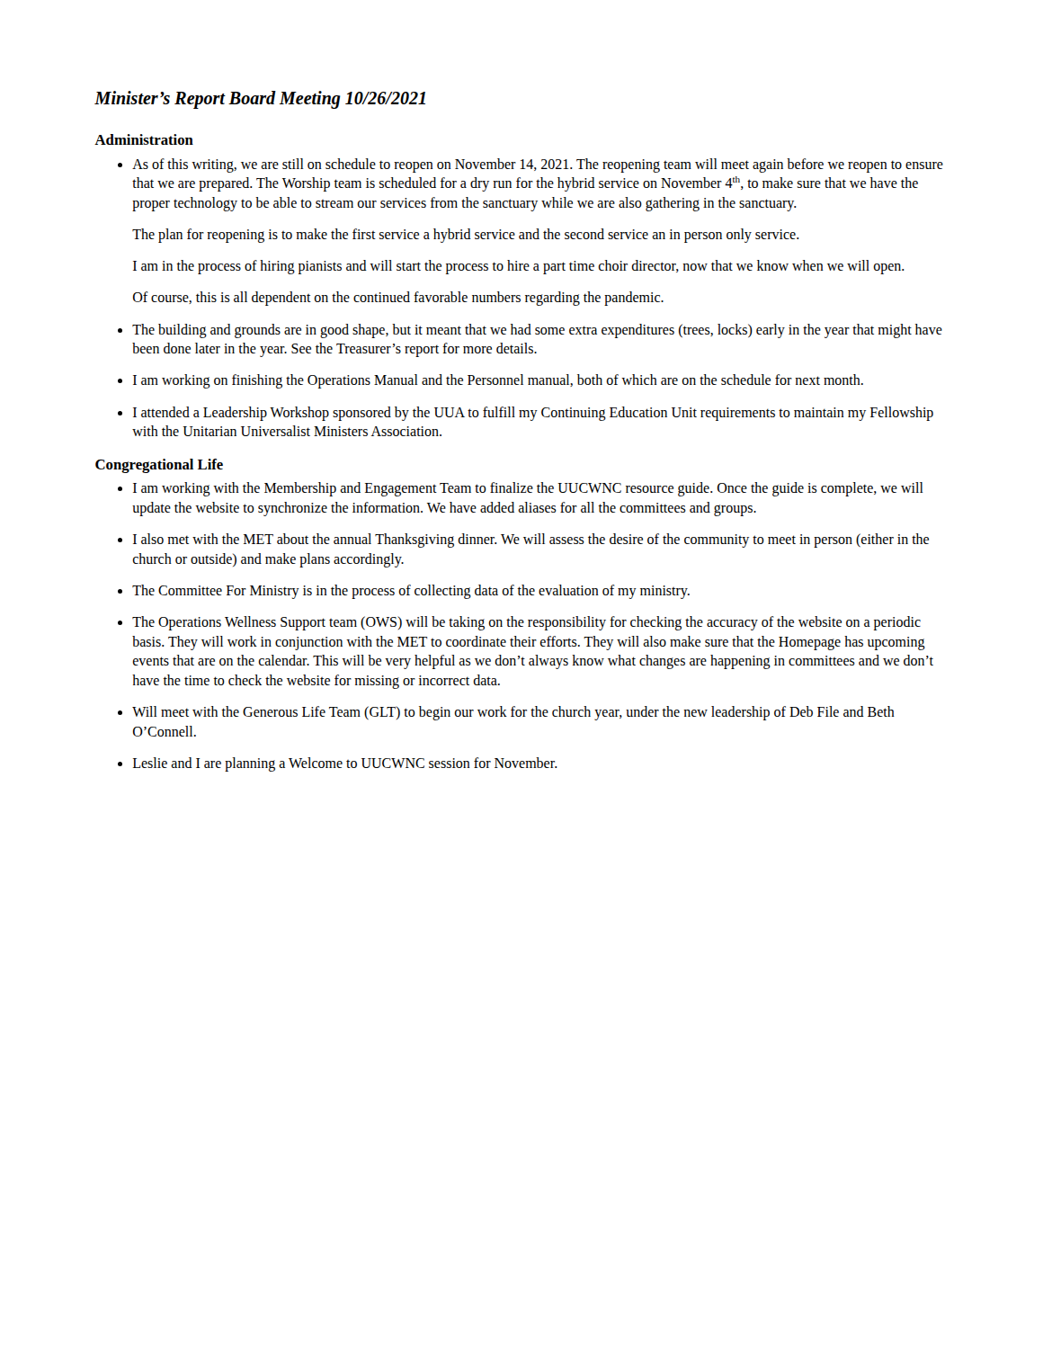Minister’s Report Board Meeting 10/26/2021
Administration
As of this writing, we are still on schedule to reopen on November 14, 2021. The reopening team will meet again before we reopen to ensure that we are prepared. The Worship team is scheduled for a dry run for the hybrid service on November 4th, to make sure that we have the proper technology to be able to stream our services from the sanctuary while we are also gathering in the sanctuary.
The plan for reopening is to make the first service a hybrid service and the second service an in person only service.
I am in the process of hiring pianists and will start the process to hire a part time choir director, now that we know when we will open.
Of course, this is all dependent on the continued favorable numbers regarding the pandemic.
The building and grounds are in good shape, but it meant that we had some extra expenditures (trees, locks) early in the year that might have been done later in the year. See the Treasurer’s report for more details.
I am working on finishing the Operations Manual and the Personnel manual, both of which are on the schedule for next month.
I attended a Leadership Workshop sponsored by the UUA to fulfill my Continuing Education Unit requirements to maintain my Fellowship with the Unitarian Universalist Ministers Association.
Congregational Life
I am working with the Membership and Engagement Team to finalize the UUCWNC resource guide. Once the guide is complete, we will update the website to synchronize the information. We have added aliases for all the committees and groups.
I also met with the MET about the annual Thanksgiving dinner. We will assess the desire of the community to meet in person (either in the church or outside) and make plans accordingly.
The Committee For Ministry is in the process of collecting data of the evaluation of my ministry.
The Operations Wellness Support team (OWS) will be taking on the responsibility for checking the accuracy of the website on a periodic basis. They will work in conjunction with the MET to coordinate their efforts. They will also make sure that the Homepage has upcoming events that are on the calendar. This will be very helpful as we don’t always know what changes are happening in committees and we don’t have the time to check the website for missing or incorrect data.
Will meet with the Generous Life Team (GLT) to begin our work for the church year, under the new leadership of Deb File and Beth O’Connell.
Leslie and I are planning a Welcome to UUCWNC session for November.